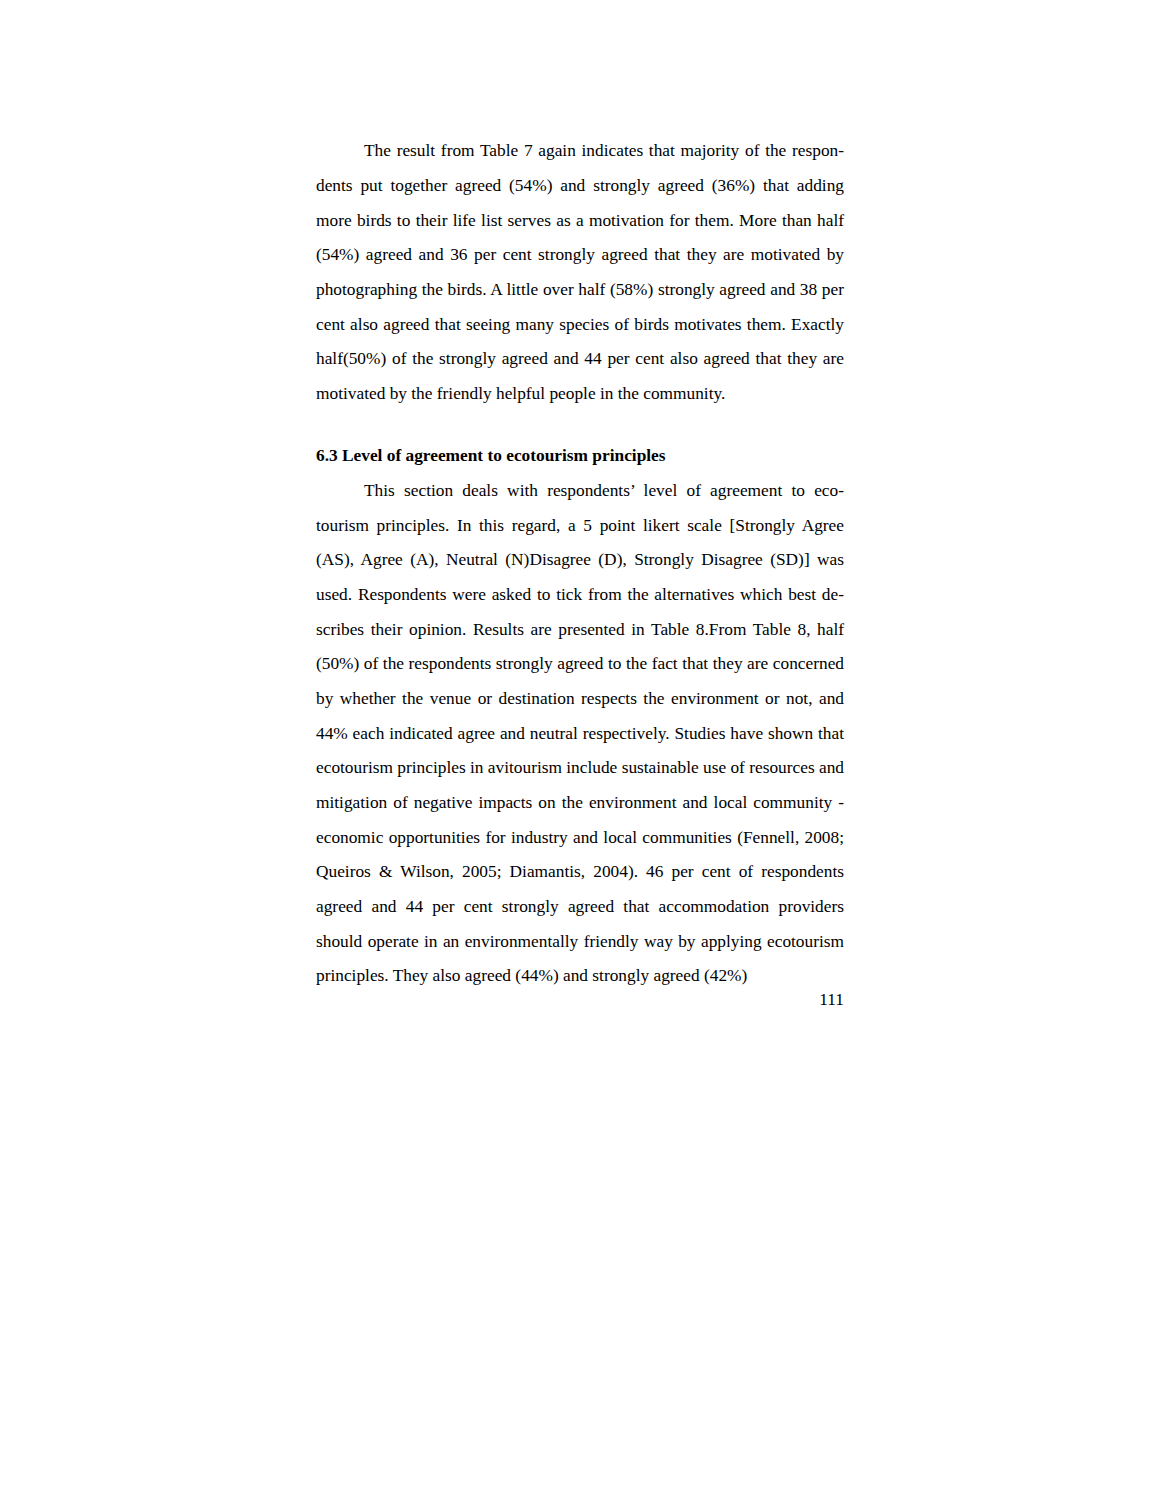The result from Table 7 again indicates that majority of the respondents put together agreed (54%) and strongly agreed (36%) that adding more birds to their life list serves as a motivation for them. More than half (54%) agreed and 36 per cent strongly agreed that they are motivated by photographing the birds. A little over half (58%) strongly agreed and 38 per cent also agreed that seeing many species of birds motivates them. Exactly half(50%) of the strongly agreed and 44 per cent also agreed that they are motivated by the friendly helpful people in the community.
6.3 Level of agreement to ecotourism principles
This section deals with respondents’ level of agreement to ecotourism principles. In this regard, a 5 point likert scale [Strongly Agree (AS), Agree (A), Neutral (N)Disagree (D), Strongly Disagree (SD)] was used. Respondents were asked to tick from the alternatives which best describes their opinion. Results are presented in Table 8.From Table 8, half (50%) of the respondents strongly agreed to the fact that they are concerned by whether the venue or destination respects the environment or not, and 44% each indicated agree and neutral respectively. Studies have shown that ecotourism principles in avitourism include sustainable use of resources and mitigation of negative impacts on the environment and local community - economic opportunities for industry and local communities (Fennell, 2008; Queiros & Wilson, 2005; Diamantis, 2004). 46 per cent of respondents agreed and 44 per cent strongly agreed that accommodation providers should operate in an environmentally friendly way by applying ecotourism principles. They also agreed (44%) and strongly agreed (42%)
111